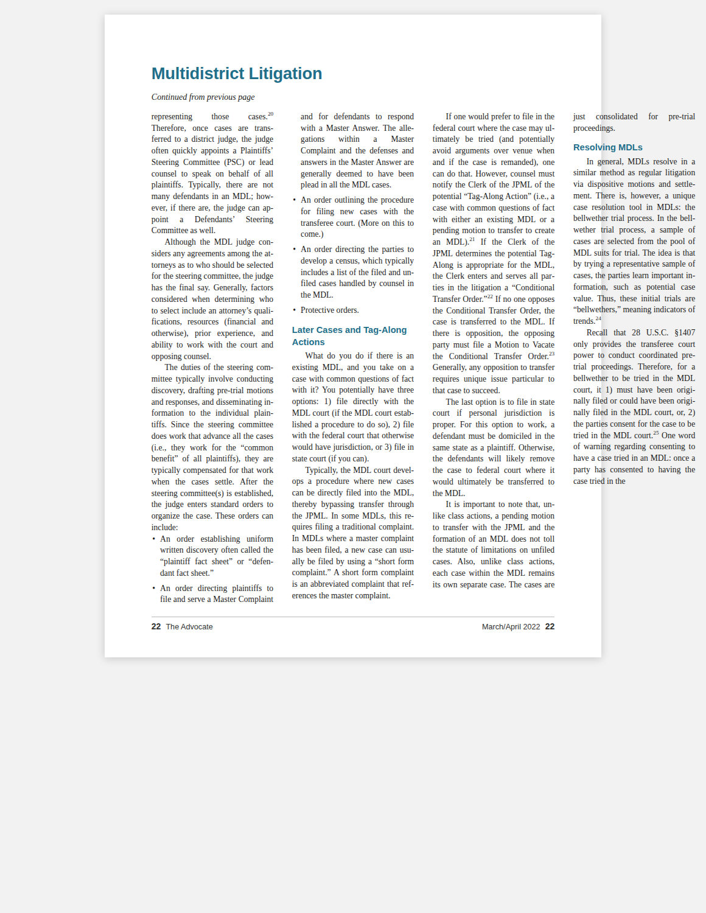Multidistrict Litigation
Continued from previous page
representing those cases.20 Therefore, once cases are transferred to a district judge, the judge often quickly appoints a Plaintiffs’ Steering Committee (PSC) or lead counsel to speak on behalf of all plaintiffs. Typically, there are not many defendants in an MDL; however, if there are, the judge can appoint a Defendants’ Steering Committee as well.
Although the MDL judge considers any agreements among the attorneys as to who should be selected for the steering committee, the judge has the final say. Generally, factors considered when determining who to select include an attorney’s qualifications, resources (financial and otherwise), prior experience, and ability to work with the court and opposing counsel.
The duties of the steering committee typically involve conducting discovery, drafting pre-trial motions and responses, and disseminating information to the individual plaintiffs. Since the steering committee does work that advance all the cases (i.e., they work for the “common benefit” of all plaintiffs), they are typically compensated for that work when the cases settle. After the steering committee(s) is established, the judge enters standard orders to organize the case. These orders can include:
An order establishing uniform written discovery often called the “plaintiff fact sheet” or “defendant fact sheet.”
An order directing plaintiffs to file and serve a Master Complaint and for defendants to respond with a Master Answer. The allegations within a Master Complaint and the defenses and answers in the Master Answer are generally deemed to have been plead in all the MDL cases.
An order outlining the procedure for filing new cases with the transferee court. (More on this to come.)
An order directing the parties to develop a census, which typically includes a list of the filed and unfiled cases handled by counsel in the MDL.
Protective orders.
Later Cases and Tag-Along Actions
What do you do if there is an existing MDL, and you take on a case with common questions of fact with it? You potentially have three options: 1) file directly with the MDL court (if the MDL court established a procedure to do so), 2) file with the federal court that otherwise would have jurisdiction, or 3) file in state court (if you can).
Typically, the MDL court develops a procedure where new cases can be directly filed into the MDL, thereby bypassing transfer through the JPML. In some MDLs, this requires filing a traditional complaint. In MDLs where a master complaint has been filed, a new case can usually be filed by using a “short form complaint.” A short form complaint is an abbreviated complaint that references the master complaint.
If one would prefer to file in the federal court where the case may ultimately be tried (and potentially avoid arguments over venue when and if the case is remanded), one can do that. However, counsel must notify the Clerk of the JPML of the potential “Tag-Along Action” (i.e., a case with common questions of fact with either an existing MDL or a pending motion to transfer to create an MDL).21 If the Clerk of the JPML determines the potential Tag-Along is appropriate for the MDL, the Clerk enters and serves all parties in the litigation a “Conditional Transfer Order.”22 If no one opposes the Conditional Transfer Order, the case is transferred to the MDL. If there is opposition, the opposing party must file a Motion to Vacate the Conditional Transfer Order.23 Generally, any opposition to transfer requires unique issue particular to that case to succeed.
The last option is to file in state court if personal jurisdiction is proper. For this option to work, a defendant must be domiciled in the same state as a plaintiff. Otherwise, the defendants will likely remove the case to federal court where it would ultimately be transferred to the MDL.
It is important to note that, unlike class actions, a pending motion to transfer with the JPML and the formation of an MDL does not toll the statute of limitations on unfiled cases. Also, unlike class actions, each case within the MDL remains its own separate case. The cases are just consolidated for pre-trial proceedings.
Resolving MDLs
In general, MDLs resolve in a similar method as regular litigation via dispositive motions and settlement. There is, however, a unique case resolution tool in MDLs: the bellwether trial process. In the bellwether trial process, a sample of cases are selected from the pool of MDL suits for trial. The idea is that by trying a representative sample of cases, the parties learn important information, such as potential case value. Thus, these initial trials are “bellwethers,” meaning indicators of trends.24
Recall that 28 U.S.C. §1407 only provides the transferee court power to conduct coordinated pretrial proceedings. Therefore, for a bellwether to be tried in the MDL court, it 1) must have been originally filed or could have been originally filed in the MDL court, or, 2) the parties consent for the case to be tried in the MDL court.25 One word of warning regarding consenting to have a case tried in an MDL: once a party has consented to having the case tried in the
22 The Advocate
March/April 2022 22